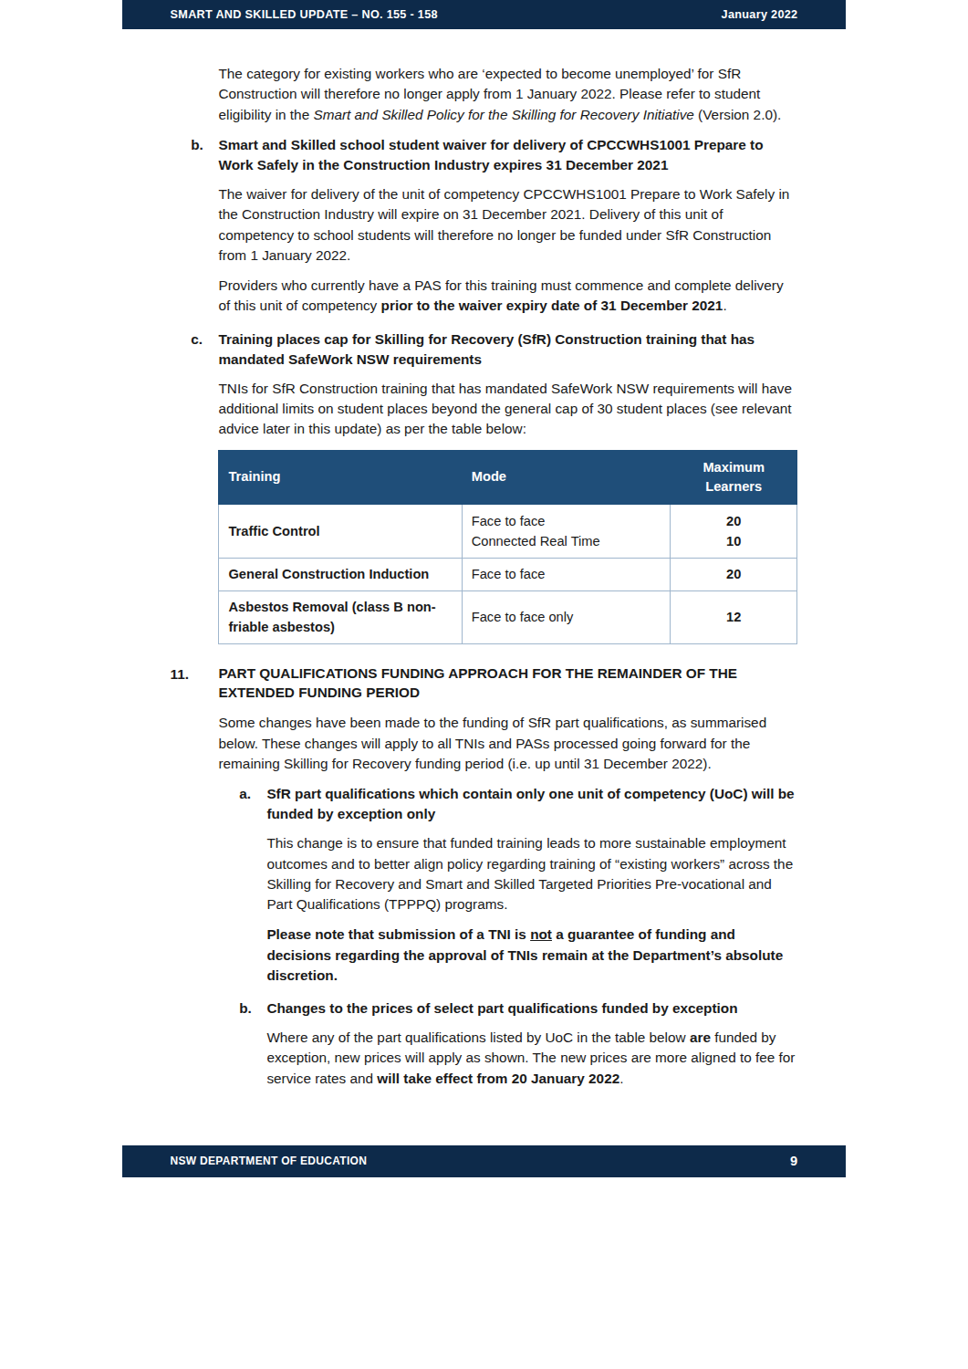Smart and Skilled Update – No. 155 - 158
January 2022
The category for existing workers who are ‘expected to become unemployed’ for SfR Construction will therefore no longer apply from 1 January 2022. Please refer to student eligibility in the Smart and Skilled Policy for the Skilling for Recovery Initiative (Version 2.0).
b. Smart and Skilled school student waiver for delivery of CPCCWHS1001 Prepare to Work Safely in the Construction Industry expires 31 December 2021
The waiver for delivery of the unit of competency CPCCWHS1001 Prepare to Work Safely in the Construction Industry will expire on 31 December 2021. Delivery of this unit of competency to school students will therefore no longer be funded under SfR Construction from 1 January 2022.
Providers who currently have a PAS for this training must commence and complete delivery of this unit of competency prior to the waiver expiry date of 31 December 2021.
c. Training places cap for Skilling for Recovery (SfR) Construction training that has mandated SafeWork NSW requirements
TNIs for SfR Construction training that has mandated SafeWork NSW requirements will have additional limits on student places beyond the general cap of 30 student places (see relevant advice later in this update) as per the table below:
| Training | Mode | Maximum Learners |
| --- | --- | --- |
| Traffic Control | Face to face Connected Real Time | 20 10 |
| General Construction Induction | Face to face | 20 |
| Asbestos Removal (class B non-friable asbestos) | Face to face only | 12 |
11.
Part qualifications funding approach for the remainder of the extended funding period
Some changes have been made to the funding of SfR part qualifications, as summarised below. These changes will apply to all TNIs and PASs processed going forward for the remaining Skilling for Recovery funding period (i.e. up until 31 December 2022).
a. SfR part qualifications which contain only one unit of competency (UoC) will be funded by exception only
This change is to ensure that funded training leads to more sustainable employment outcomes and to better align policy regarding training of “existing workers” across the Skilling for Recovery and Smart and Skilled Targeted Priorities Pre-vocational and Part Qualifications (TPPPQ) programs.
Please note that submission of a TNI is not a guarantee of funding and decisions regarding the approval of TNIs remain at the Department’s absolute discretion.
b. Changes to the prices of select part qualifications funded by exception
Where any of the part qualifications listed by UoC in the table below are funded by exception, new prices will apply as shown. The new prices are more aligned to fee for service rates and will take effect from 20 January 2022.
NSW DEPARTMENT OF EDUCATION
9